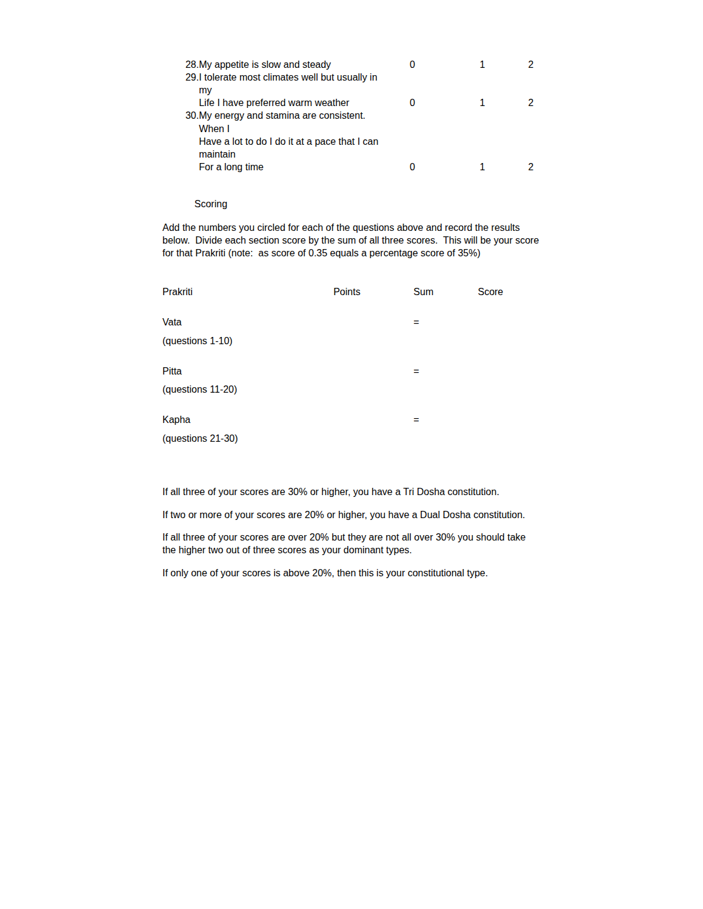| 28. | My appetite is slow and steady | 0 | 1 | 2 |
| 29. | I tolerate most climates well but usually in my | | | |
| | Life I have preferred warm weather | 0 | 1 | 2 |
| 30. | My energy and stamina are consistent. When I | | | |
| | Have a lot to do I do it at a pace that I can maintain | | | |
| | For a long time | 0 | 1 | 2 |
Scoring
Add the numbers you circled for each of the questions above and record the results below. Divide each section score by the sum of all three scores. This will be your score for that Prakriti (note: as score of 0.35 equals a percentage score of 35%)
| Prakriti | Points | Sum | Score |
| Vata (questions 1-10) | | = | |
| Pitta (questions 11-20) | | = | |
| Kapha (questions 21-30) | | = | |
If all three of your scores are 30% or higher, you have a Tri Dosha constitution.
If two or more of your scores are 20% or higher, you have a Dual Dosha constitution.
If all three of your scores are over 20% but they are not all over 30% you should take the higher two out of three scores as your dominant types.
If only one of your scores is above 20%, then this is your constitutional type.